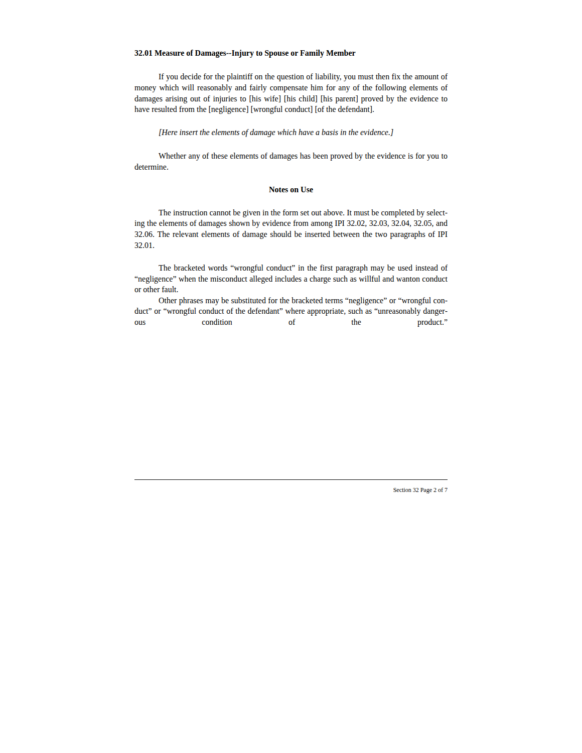32.01 Measure of Damages--Injury to Spouse or Family Member
If you decide for the plaintiff on the question of liability, you must then fix the amount of money which will reasonably and fairly compensate him for any of the following elements of damages arising out of injuries to [his wife] [his child] [his parent] proved by the evidence to have resulted from the [negligence] [wrongful conduct] [of the defendant].
[Here insert the elements of damage which have a basis in the evidence.]
Whether any of these elements of damages has been proved by the evidence is for you to determine.
Notes on Use
The instruction cannot be given in the form set out above. It must be completed by selecting the elements of damages shown by evidence from among IPI 32.02, 32.03, 32.04, 32.05, and 32.06. The relevant elements of damage should be inserted between the two paragraphs of IPI 32.01.
The bracketed words “wrongful conduct” in the first paragraph may be used instead of “negligence” when the misconduct alleged includes a charge such as willful and wanton conduct or other fault.
Other phrases may be substituted for the bracketed terms “negligence” or “wrongful conduct” or “wrongful conduct of the defendant” where appropriate, such as “unreasonably dangerous condition of the product.”
Section 32 Page 2 of 7